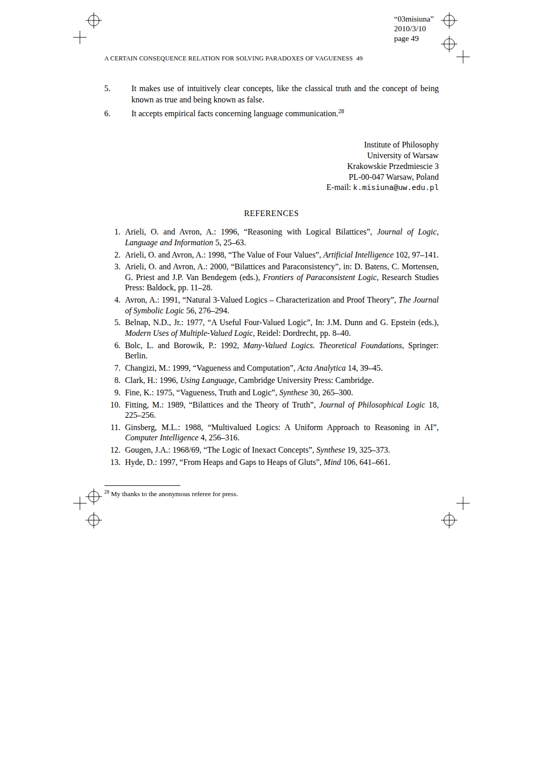“03misiuna”
2010/3/10
page 49
A CERTAIN CONSEQUENCE RELATION FOR SOLVING PARADOXES OF VAGUENESS 49
5.
It makes use of intuitively clear concepts, like the classical truth and the concept of being known as true and being known as false.
6.
It accepts empirical facts concerning language communication.28
Institute of Philosophy
University of Warsaw
Krakowskie Przedmiescie 3
PL-00-047 Warsaw, Poland
E-mail: k.misiuna@uw.edu.pl
REFERENCES
1 Arieli, O. and Avron, A.: 1996, “Reasoning with Logical Bilattices”, Journal of Logic, Language and Information 5, 25–63.
2 Arieli, O. and Avron, A.: 1998, “The Value of Four Values”, Artificial Intelligence 102, 97–141.
3 Arieli, O. and Avron, A.: 2000, “Bilattices and Paraconsistency”, in: D. Batens, C. Mortensen, G. Priest and J.P. Van Bendegem (eds.), Frontiers of Paraconsistent Logic, Research Studies Press: Baldock, pp. 11–28.
4 Avron, A.: 1991, “Natural 3-Valued Logics – Characterization and Proof Theory”, The Journal of Symbolic Logic 56, 276–294.
5 Belnap, N.D., Jr.: 1977, “A Useful Four-Valued Logic”, In: J.M. Dunn and G. Epstein (eds.), Modern Uses of Multiple-Valued Logic, Reidel: Dordrecht, pp. 8–40.
6 Bolc, L. and Borowik, P.: 1992, Many-Valued Logics. Theoretical Foundations, Springer: Berlin.
7 Changizi, M.: 1999, “Vagueness and Computation”, Acta Analytica 14, 39–45.
8 Clark, H.: 1996, Using Language, Cambridge University Press: Cambridge.
9 Fine, K.: 1975, “Vagueness, Truth and Logic”, Synthese 30, 265–300.
10 Fitting, M.: 1989, “Bilattices and the Theory of Truth”, Journal of Philosophical Logic 18, 225–256.
11 Ginsberg, M.L.: 1988, “Multivalued Logics: A Uniform Approach to Reasoning in AI”, Computer Intelligence 4, 256–316.
12 Gougen, J.A.: 1968/69, “The Logic of Inexact Concepts”, Synthese 19, 325–373.
13 Hyde, D.: 1997, “From Heaps and Gaps to Heaps of Gluts”, Mind 106, 641–661.
28 My thanks to the anonymous referee for press.